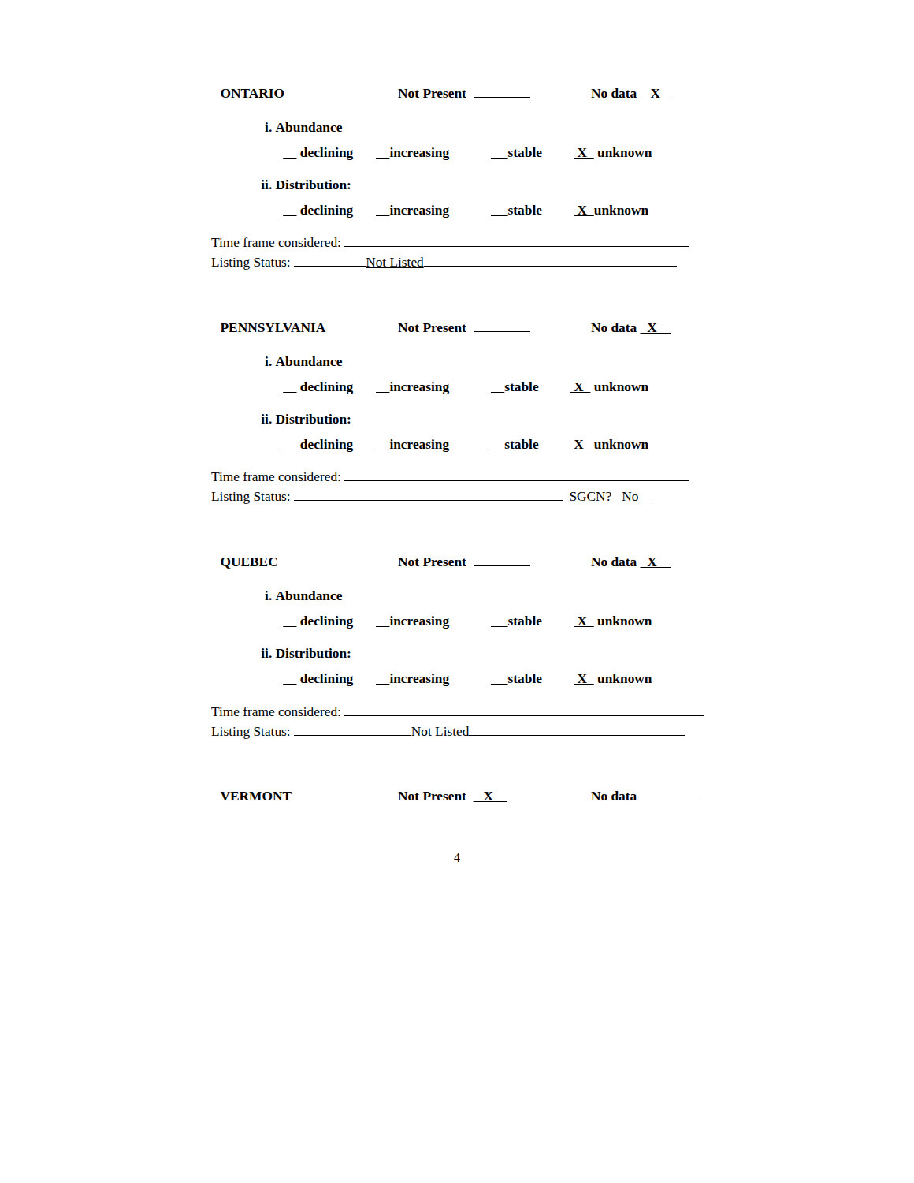ONTARIO Not Present No data X
Abundance
declining increasing stable X unknown
Distribution:
declining increasing stable X unknown
Time frame considered:
Listing Status: Not Listed
PENNSYLVANIA Not Present No data X
Abundance
declining increasing stable X unknown
Distribution:
declining increasing stable X unknown
Time frame considered:
Listing Status: SGCN? No
QUEBEC Not Present No data X
Abundance
declining increasing stable X unknown
Distribution:
declining increasing stable X unknown
Time frame considered:
Listing Status: Not Listed
VERMONT Not Present X No data
4